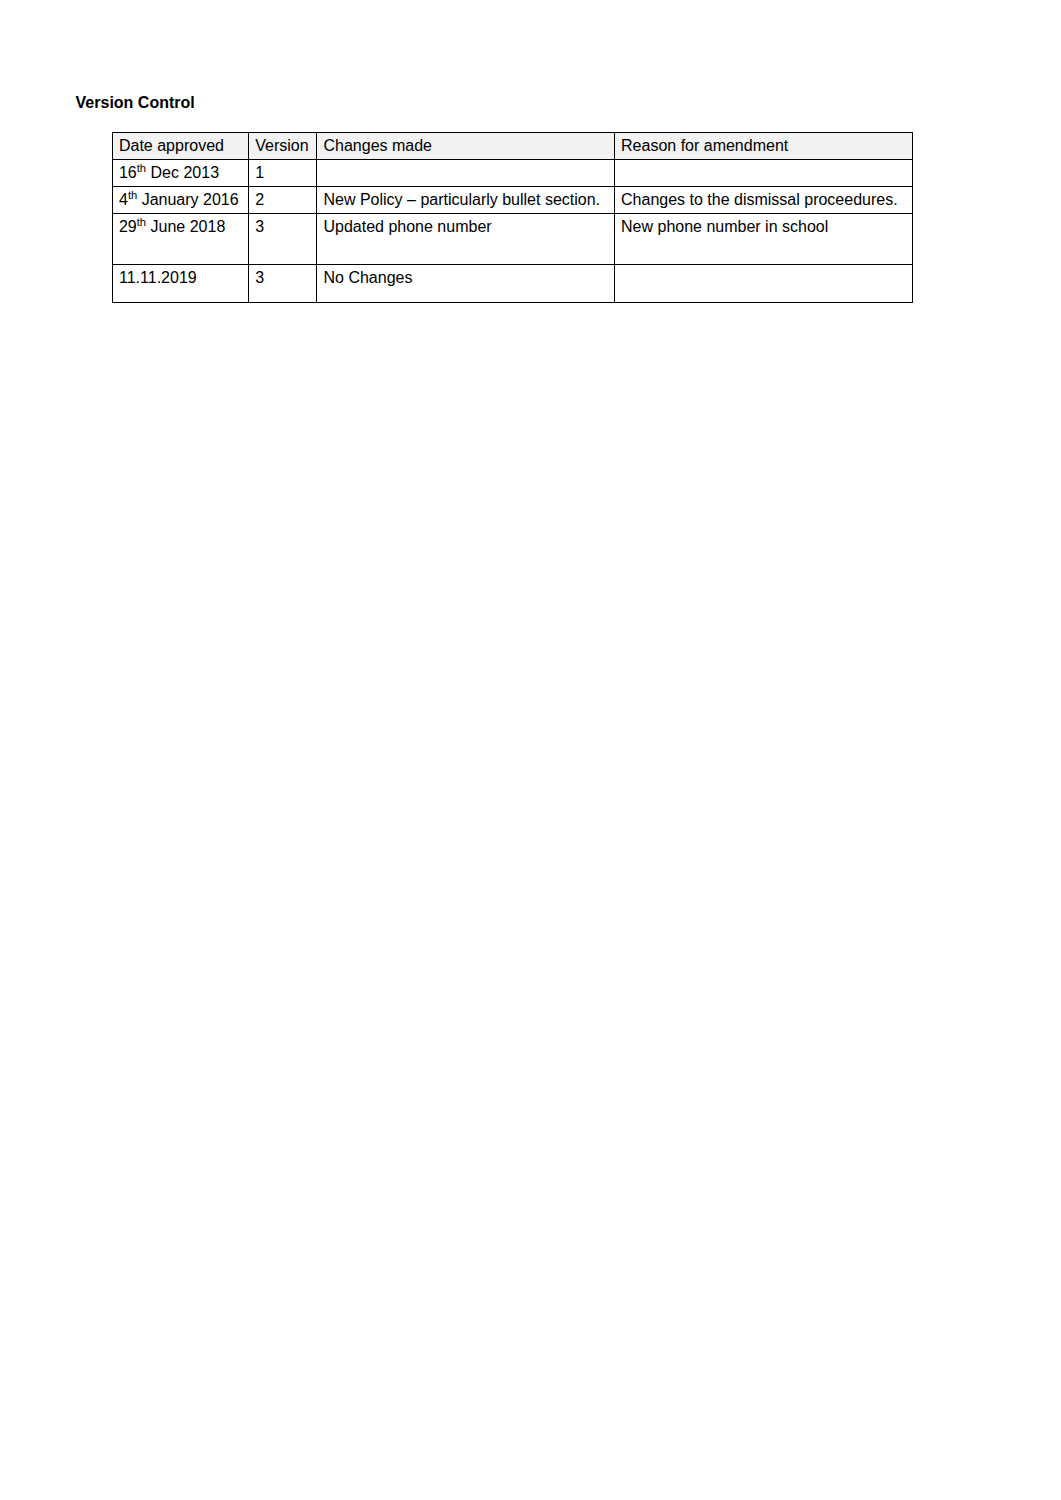Version Control
| Date approved | Version | Changes made | Reason for amendment |
| --- | --- | --- | --- |
| 16 th Dec 2013 | 1 | | |
| 4 th January 2016 | 2 | New Policy – particularly bullet section. | Changes to the dismissal proceedures. |
| 29 th June 2018 | 3 | Updated phone number | New phone number in school |
| 11.11.2019 | 3 | No Changes | |